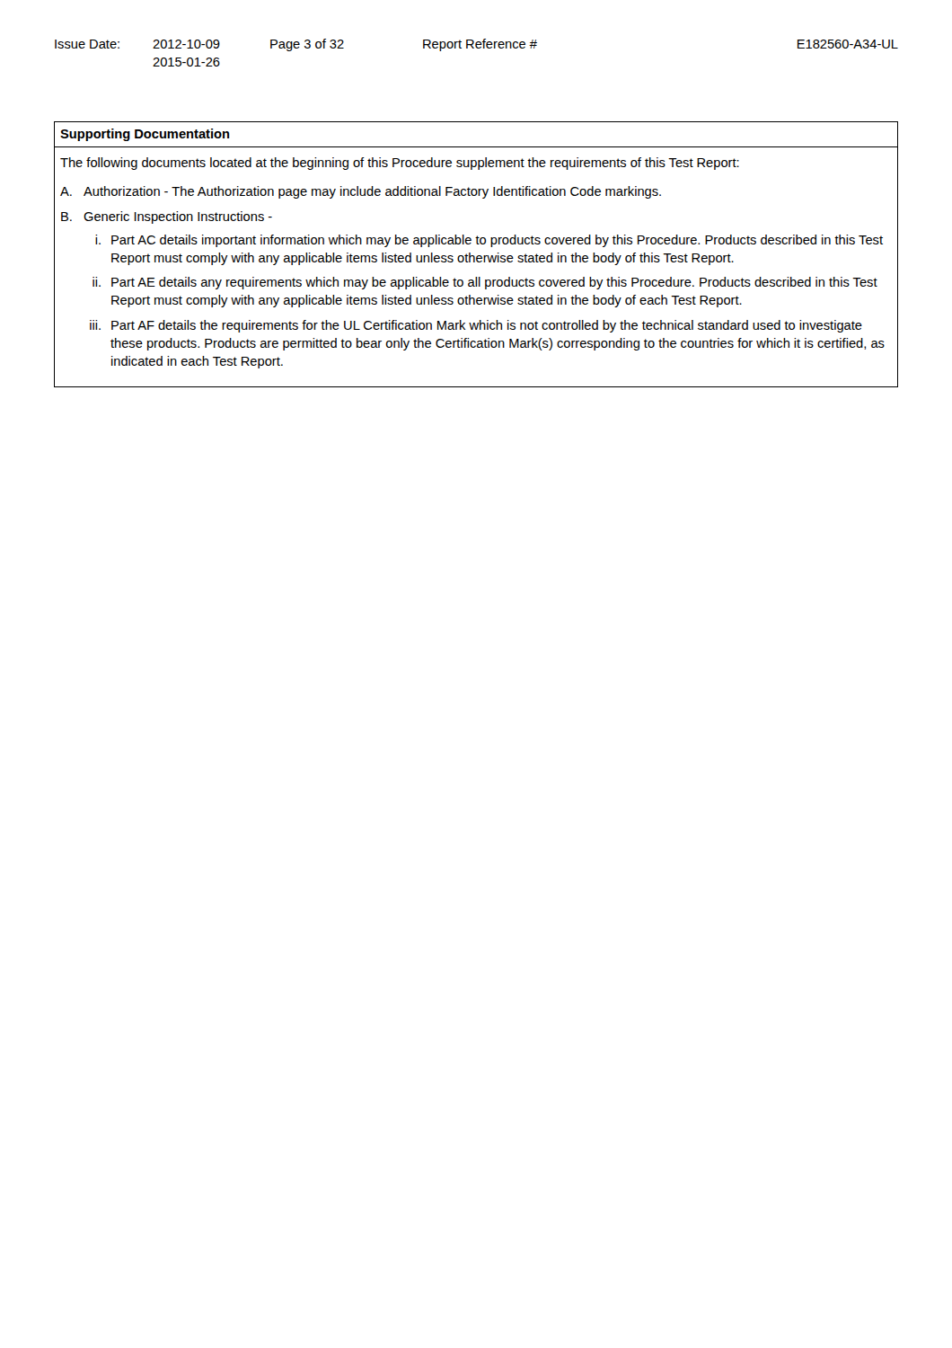Issue Date:
2012-10-09
2015-01-26
Page 3 of 32
Report Reference #
E182560-A34-UL
Supporting Documentation
The following documents located at the beginning of this Procedure supplement the requirements of this Test Report:
A. Authorization - The Authorization page may include additional Factory Identification Code markings.
B. Generic Inspection Instructions -
i. Part AC details important information which may be applicable to products covered by this Procedure. Products described in this Test Report must comply with any applicable items listed unless otherwise stated in the body of this Test Report.
ii. Part AE details any requirements which may be applicable to all products covered by this Procedure. Products described in this Test Report must comply with any applicable items listed unless otherwise stated in the body of each Test Report.
iii. Part AF details the requirements for the UL Certification Mark which is not controlled by the technical standard used to investigate these products. Products are permitted to bear only the Certification Mark(s) corresponding to the countries for which it is certified, as indicated in each Test Report.